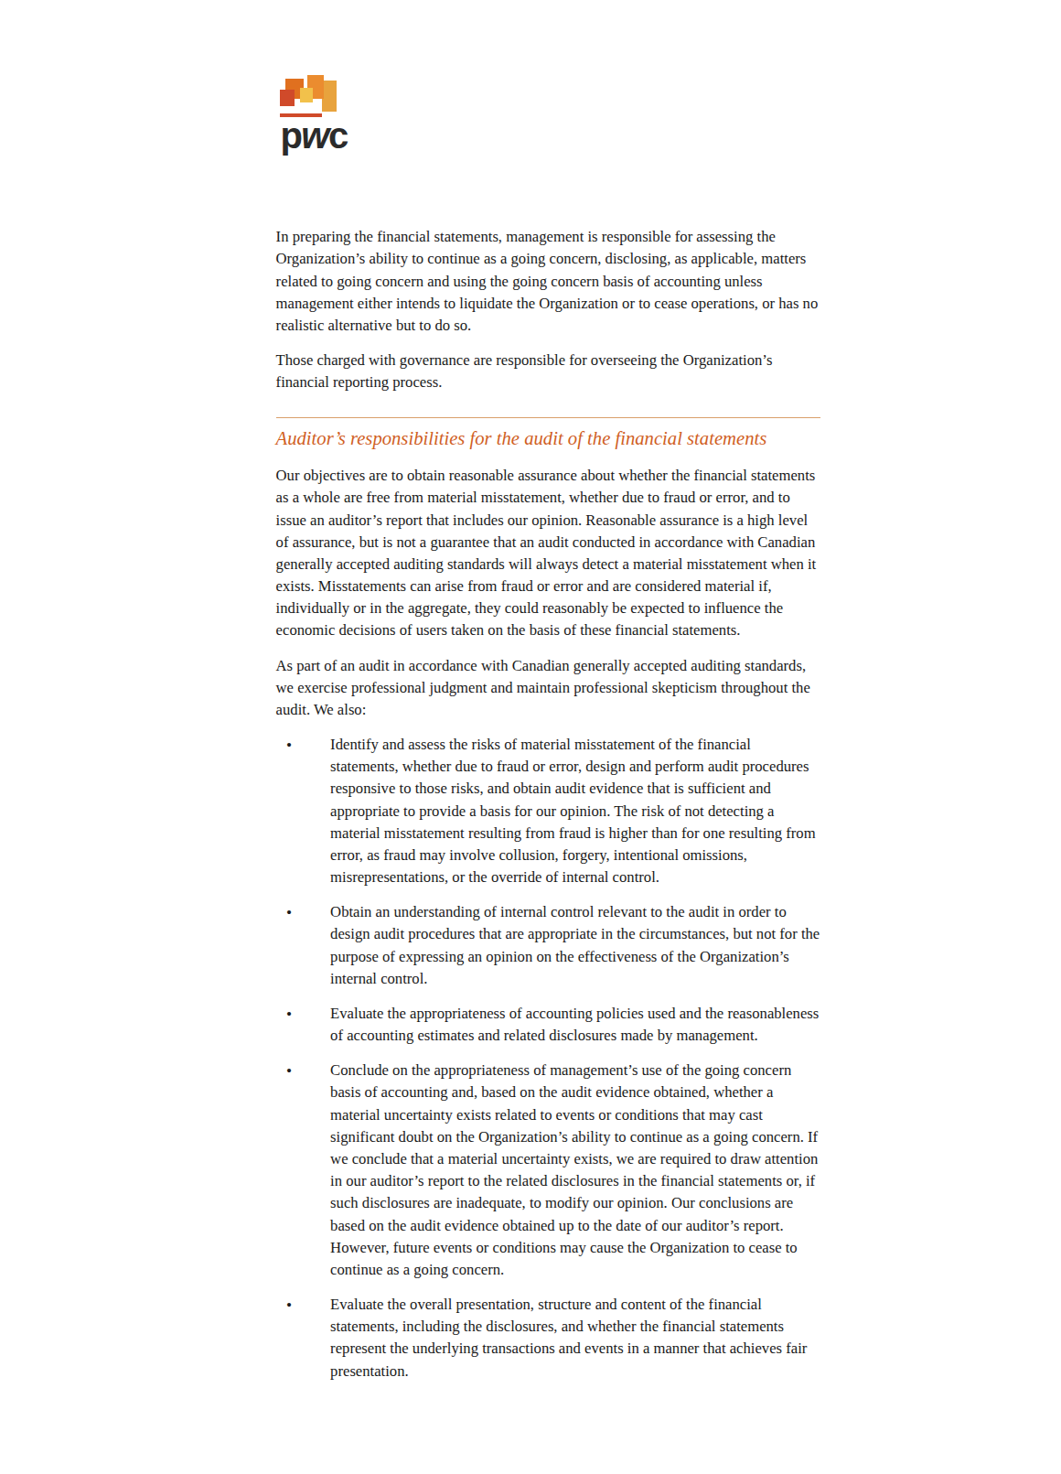pwc
In preparing the financial statements, management is responsible for assessing the Organization’s ability to continue as a going concern, disclosing, as applicable, matters related to going concern and using the going concern basis of accounting unless management either intends to liquidate the Organization or to cease operations, or has no realistic alternative but to do so.
Those charged with governance are responsible for overseeing the Organization’s financial reporting process.
Auditor’s responsibilities for the audit of the financial statements
Our objectives are to obtain reasonable assurance about whether the financial statements as a whole are free from material misstatement, whether due to fraud or error, and to issue an auditor’s report that includes our opinion. Reasonable assurance is a high level of assurance, but is not a guarantee that an audit conducted in accordance with Canadian generally accepted auditing standards will always detect a material misstatement when it exists. Misstatements can arise from fraud or error and are considered material if, individually or in the aggregate, they could reasonably be expected to influence the economic decisions of users taken on the basis of these financial statements.
As part of an audit in accordance with Canadian generally accepted auditing standards, we exercise professional judgment and maintain professional skepticism throughout the audit. We also:
Identify and assess the risks of material misstatement of the financial statements, whether due to fraud or error, design and perform audit procedures responsive to those risks, and obtain audit evidence that is sufficient and appropriate to provide a basis for our opinion. The risk of not detecting a material misstatement resulting from fraud is higher than for one resulting from error, as fraud may involve collusion, forgery, intentional omissions, misrepresentations, or the override of internal control.
Obtain an understanding of internal control relevant to the audit in order to design audit procedures that are appropriate in the circumstances, but not for the purpose of expressing an opinion on the effectiveness of the Organization’s internal control.
Evaluate the appropriateness of accounting policies used and the reasonableness of accounting estimates and related disclosures made by management.
Conclude on the appropriateness of management’s use of the going concern basis of accounting and, based on the audit evidence obtained, whether a material uncertainty exists related to events or conditions that may cast significant doubt on the Organization’s ability to continue as a going concern. If we conclude that a material uncertainty exists, we are required to draw attention in our auditor’s report to the related disclosures in the financial statements or, if such disclosures are inadequate, to modify our opinion. Our conclusions are based on the audit evidence obtained up to the date of our auditor’s report. However, future events or conditions may cause the Organization to cease to continue as a going concern.
Evaluate the overall presentation, structure and content of the financial statements, including the disclosures, and whether the financial statements represent the underlying transactions and events in a manner that achieves fair presentation.